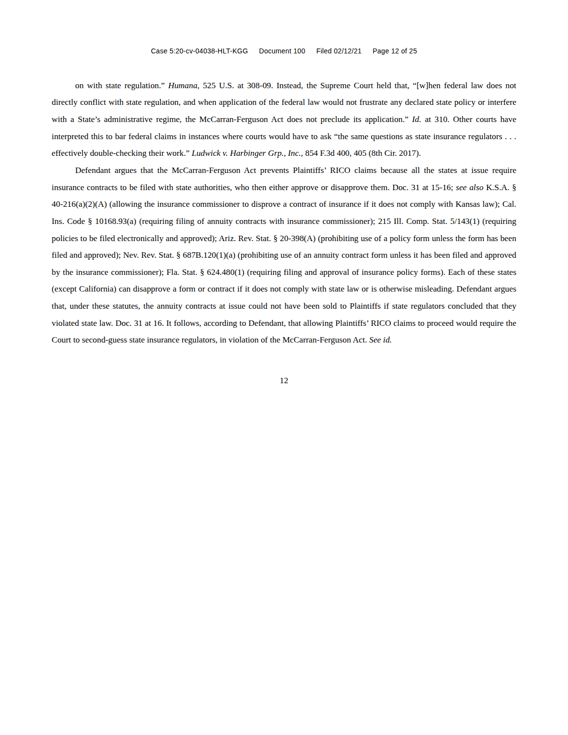Case 5:20-cv-04038-HLT-KGG Document 100 Filed 02/12/21 Page 12 of 25
on with state regulation.” Humana, 525 U.S. at 308-09. Instead, the Supreme Court held that, “[w]hen federal law does not directly conflict with state regulation, and when application of the federal law would not frustrate any declared state policy or interfere with a State’s administrative regime, the McCarran-Ferguson Act does not preclude its application.” Id. at 310. Other courts have interpreted this to bar federal claims in instances where courts would have to ask “the same questions as state insurance regulators . . . effectively double-checking their work.” Ludwick v. Harbinger Grp., Inc., 854 F.3d 400, 405 (8th Cir. 2017).
Defendant argues that the McCarran-Ferguson Act prevents Plaintiffs’ RICO claims because all the states at issue require insurance contracts to be filed with state authorities, who then either approve or disapprove them. Doc. 31 at 15-16; see also K.S.A. § 40-216(a)(2)(A) (allowing the insurance commissioner to disprove a contract of insurance if it does not comply with Kansas law); Cal. Ins. Code § 10168.93(a) (requiring filing of annuity contracts with insurance commissioner); 215 Ill. Comp. Stat. 5/143(1) (requiring policies to be filed electronically and approved); Ariz. Rev. Stat. § 20-398(A) (prohibiting use of a policy form unless the form has been filed and approved); Nev. Rev. Stat. § 687B.120(1)(a) (prohibiting use of an annuity contract form unless it has been filed and approved by the insurance commissioner); Fla. Stat. § 624.480(1) (requiring filing and approval of insurance policy forms). Each of these states (except California) can disapprove a form or contract if it does not comply with state law or is otherwise misleading. Defendant argues that, under these statutes, the annuity contracts at issue could not have been sold to Plaintiffs if state regulators concluded that they violated state law. Doc. 31 at 16. It follows, according to Defendant, that allowing Plaintiffs’ RICO claims to proceed would require the Court to second-guess state insurance regulators, in violation of the McCarran-Ferguson Act. See id.
12